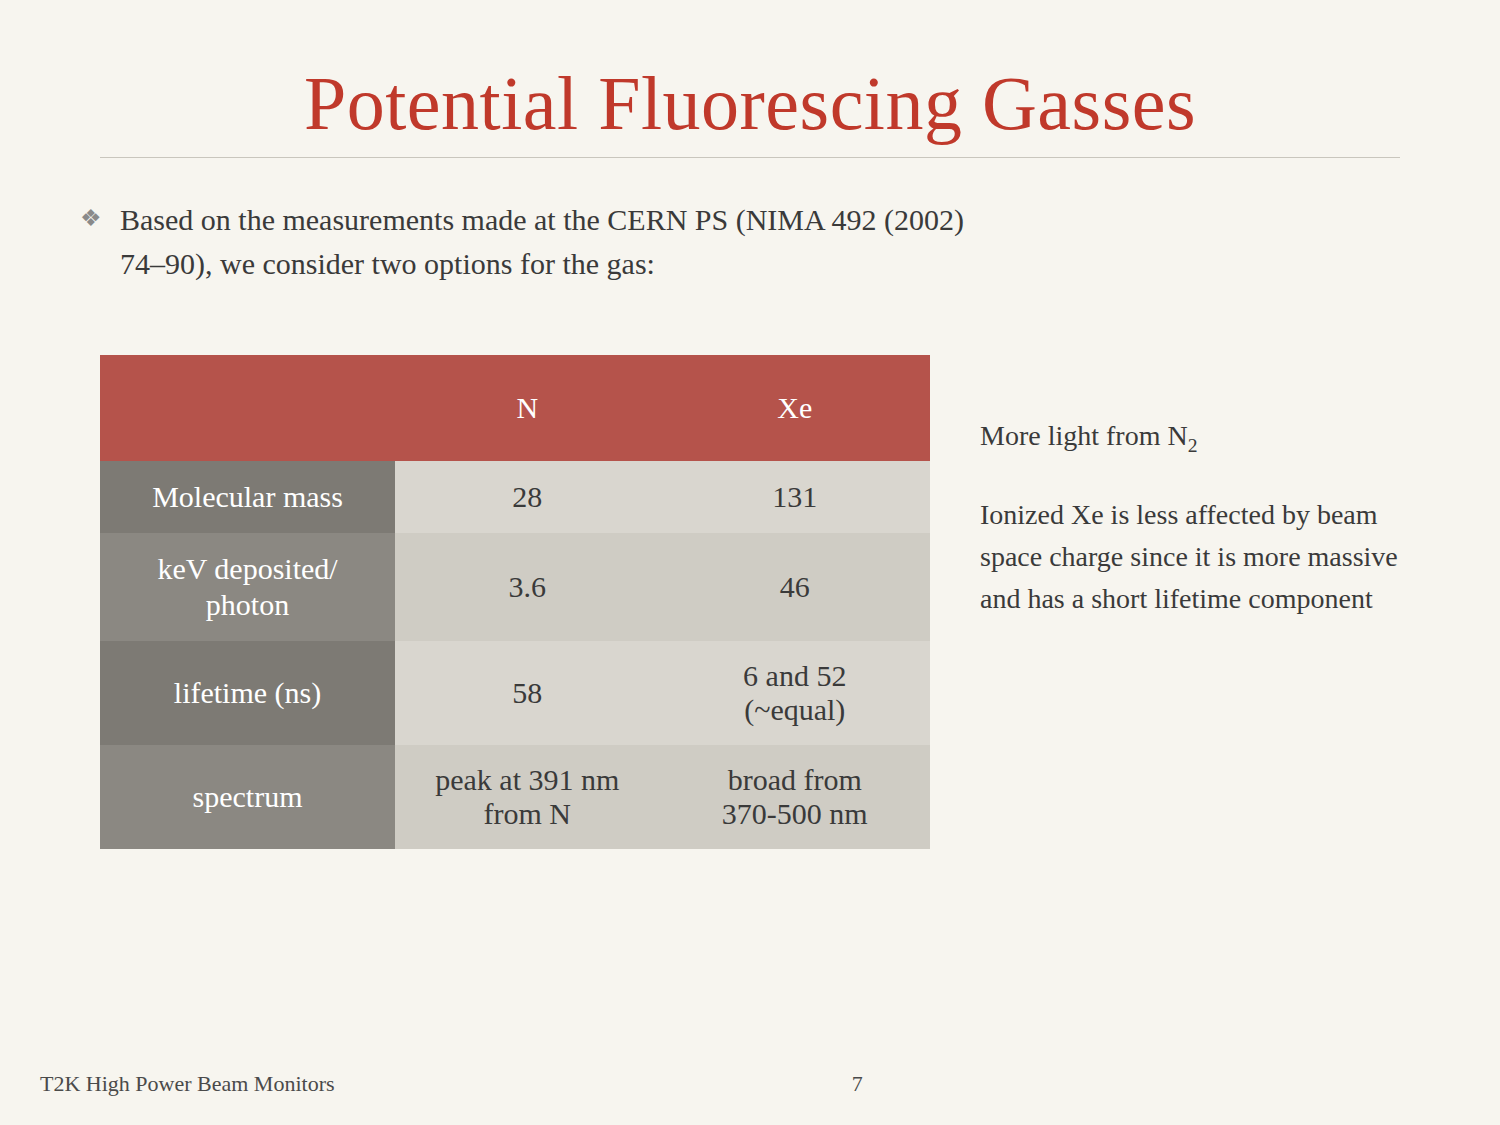Potential Fluorescing Gasses
❖
Based on the measurements made at the CERN PS (NIMA 492 (2002)
74–90), we consider two options for the gas:
| | N | Xe |
| --- | --- | --- |
| Molecular mass | 28 | 131 |
| keV deposited/ photon | 3.6 | 46 |
| lifetime (ns) | 58 | 6 and 52 (~equal) |
| spectrum | peak at 391 nm from N | broad from 370-500 nm |
More light from N2
Ionized Xe is less affected by beam space charge since it is more massive and has a short lifetime component
T2K High Power Beam Monitors
7